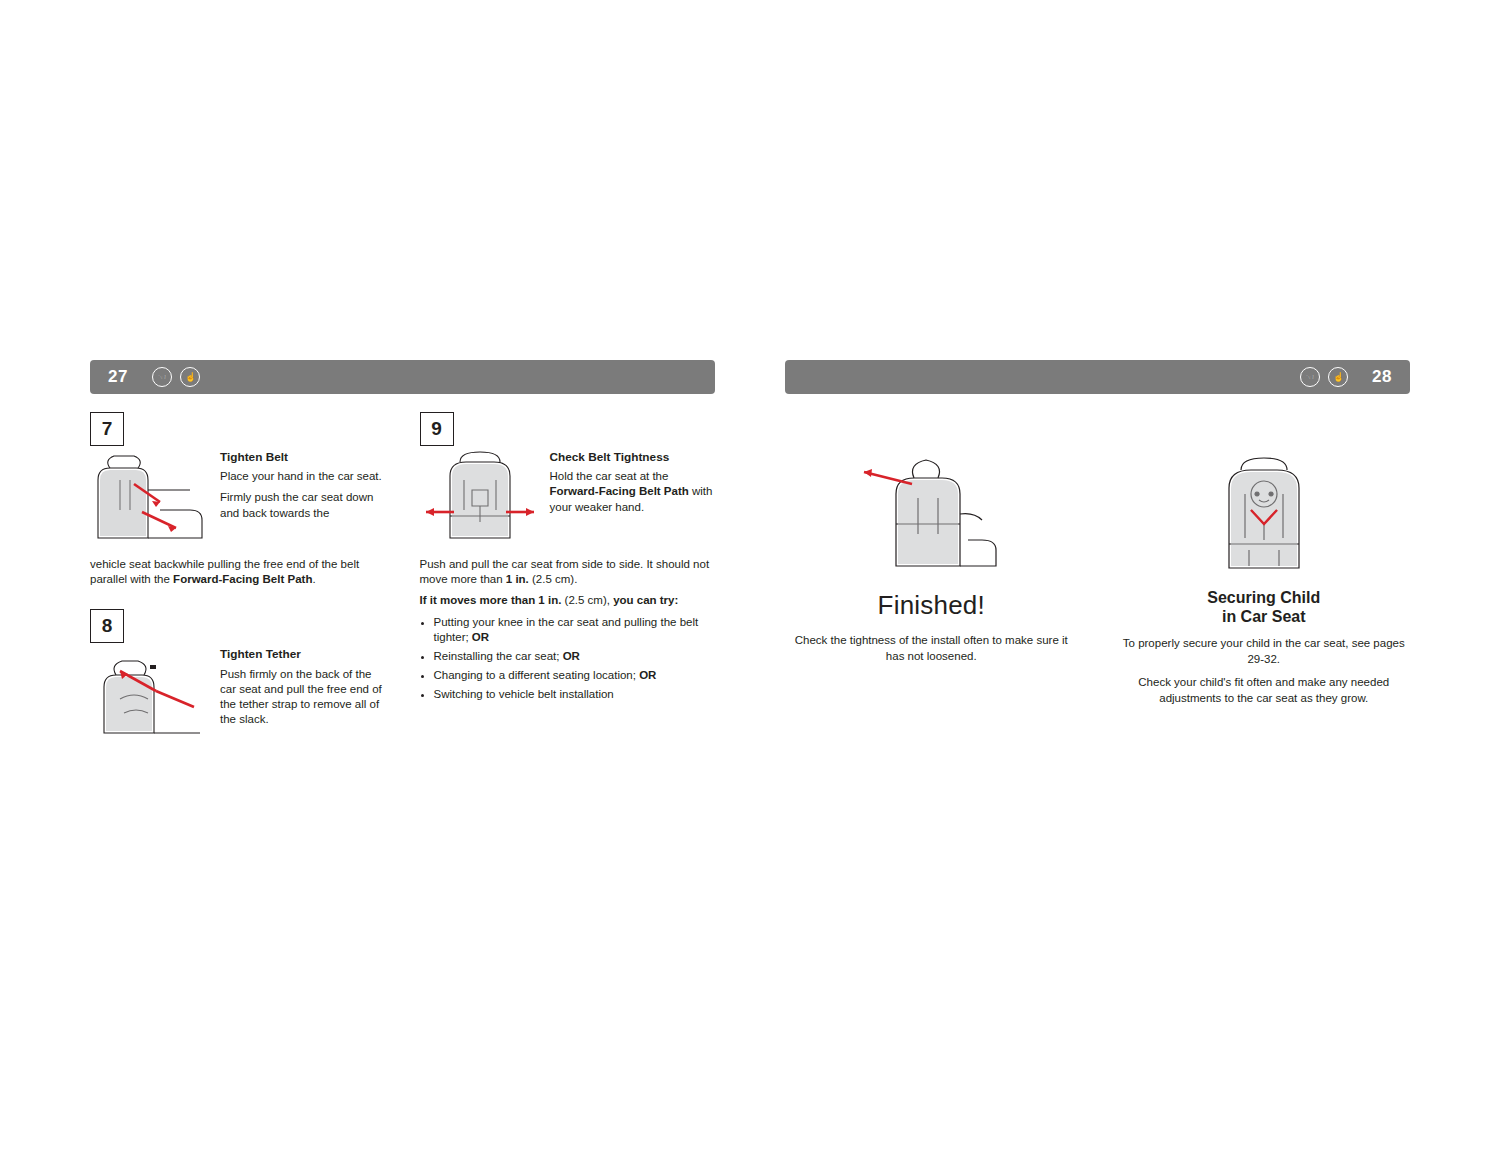27 ☜ ☝
7
Tighten Belt
Place your hand in the car seat.
Firmly push the car seat down and back towards the
vehicle seat backwhile pulling the free end of the belt parallel with the Forward-Facing Belt Path.
8
Tighten Tether
Push firmly on the back of the car seat and pull the free end of the tether strap to remove all of the slack.
9
Check Belt Tightness
Hold the car seat at the Forward-Facing Belt Path with your weaker hand.
Push and pull the car seat from side to side. It should not move more than 1 in. (2.5 cm).
If it moves more than 1 in. (2.5 cm), you can try:
Putting your knee in the car seat and pulling the belt tighter; OR
Reinstalling the car seat; OR
Changing to a different seating location; OR
Switching to vehicle belt installation
☜ ☝ 28
Finished!
Check the tightness of the install often to make sure it has not loosened.
Securing Child
in Car Seat
To properly secure your child in the car seat, see pages 29-32.
Check your child's fit often and make any needed adjustments to the car seat as they grow.